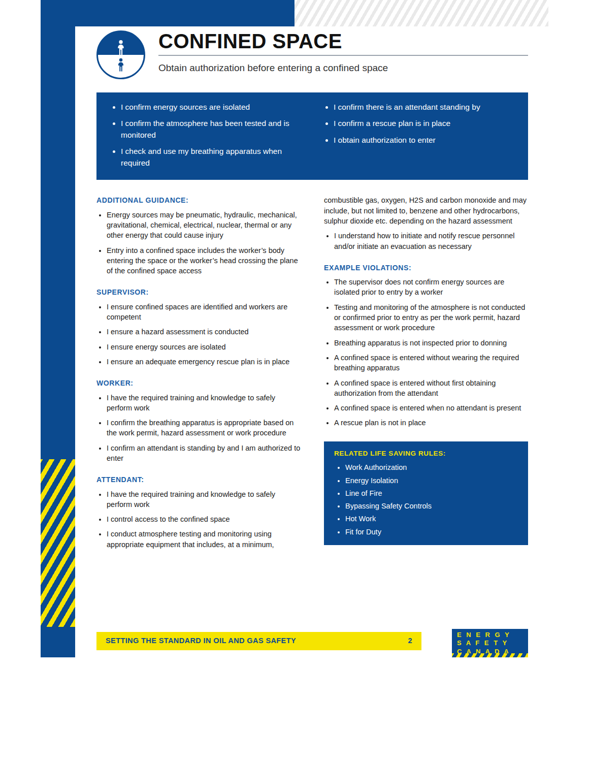CONFINED SPACE
Obtain authorization before entering a confined space
I confirm energy sources are isolated
I confirm the atmosphere has been tested and is monitored
I check and use my breathing apparatus when required
I confirm there is an attendant standing by
I confirm a rescue plan is in place
I obtain authorization to enter
Additional Guidance:
Energy sources may be pneumatic, hydraulic, mechanical, gravitational, chemical, electrical, nuclear, thermal or any other energy that could cause injury
Entry into a confined space includes the worker’s body entering the space or the worker’s head crossing the plane of the confined space access
Supervisor:
I ensure confined spaces are identified and workers are competent
I ensure a hazard assessment is conducted
I ensure energy sources are isolated
I ensure an adequate emergency rescue plan is in place
Worker:
I have the required training and knowledge to safely perform work
I confirm the breathing apparatus is appropriate based on the work permit, hazard assessment or work procedure
I confirm an attendant is standing by and I am authorized to enter
Attendant:
I have the required training and knowledge to safely perform work
I control access to the confined space
I conduct atmosphere testing and monitoring using appropriate equipment that includes, at a minimum,
combustible gas, oxygen, H2S and carbon monoxide and may include, but not limited to, benzene and other hydrocarbons, sulphur dioxide etc. depending on the hazard assessment
I understand how to initiate and notify rescue personnel and/or initiate an evacuation as necessary
Example Violations:
The supervisor does not confirm energy sources are isolated prior to entry by a worker
Testing and monitoring of the atmosphere is not conducted or confirmed prior to entry as per the work permit, hazard assessment or work procedure
Breathing apparatus is not inspected prior to donning
A confined space is entered without wearing the required breathing apparatus
A confined space is entered without first obtaining authorization from the attendant
A confined space is entered when no attendant is present
A rescue plan is not in place
Related Life Saving Rules:
Work Authorization
Energy Isolation
Line of Fire
Bypassing Safety Controls
Hot Work
Fit for Duty
SETTING THE STANDARD IN OIL AND GAS SAFETY 2
E N E R G Y S A F E T Y C A N A D A